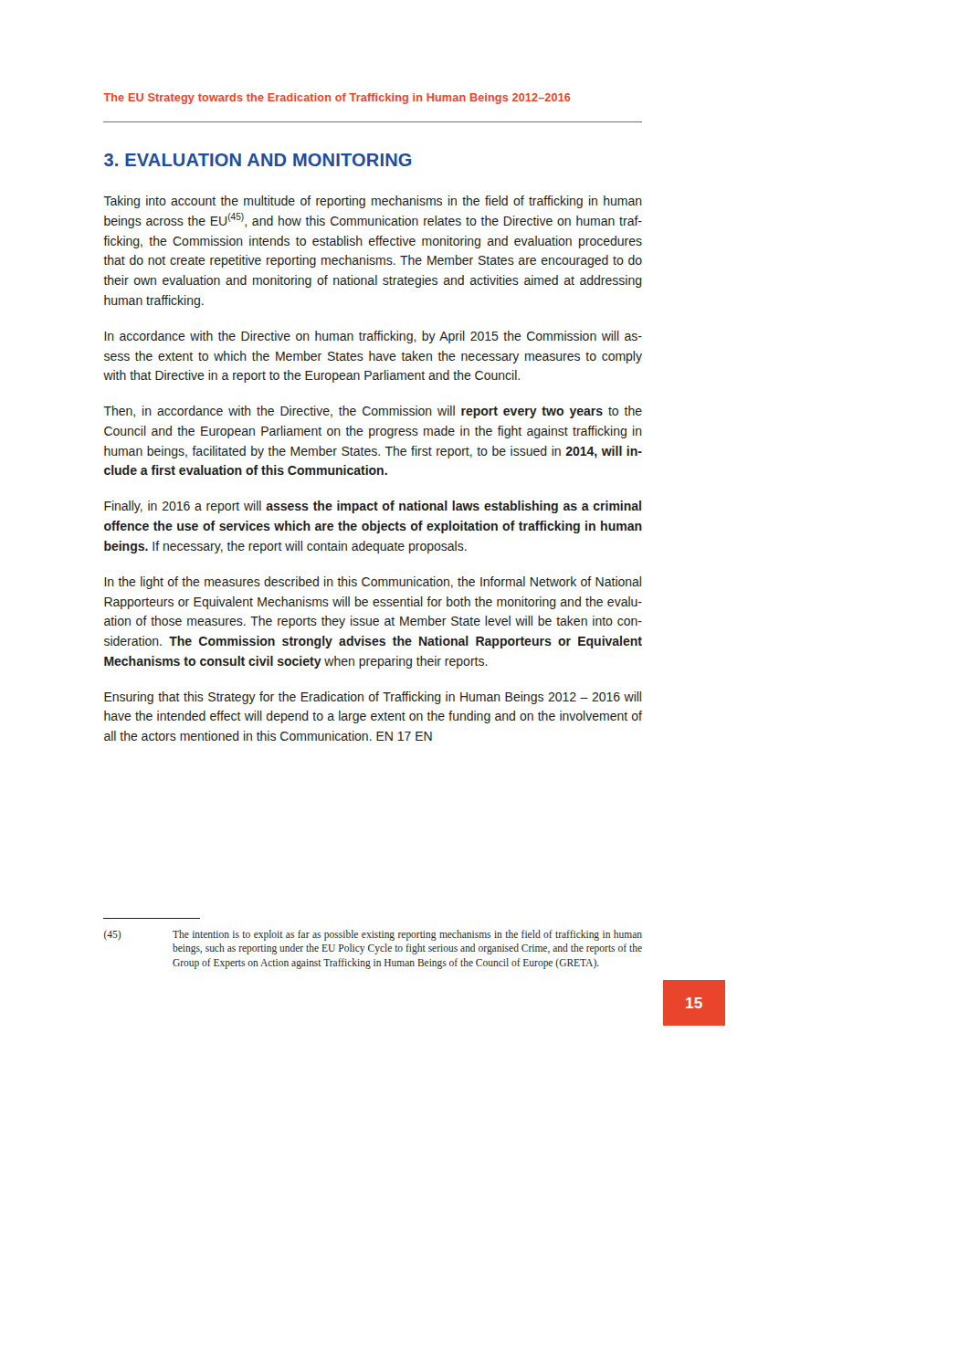The EU Strategy towards the Eradication of Trafficking in Human Beings 2012–2016
3. Evaluation and monitoring
Taking into account the multitude of reporting mechanisms in the field of trafficking in human beings across the EU(45), and how this Communication relates to the Directive on human trafficking, the Commission intends to establish effective monitoring and evaluation procedures that do not create repetitive reporting mechanisms. The Member States are encouraged to do their own evaluation and monitoring of national strategies and activities aimed at addressing human trafficking.
In accordance with the Directive on human trafficking, by April 2015 the Commission will assess the extent to which the Member States have taken the necessary measures to comply with that Directive in a report to the European Parliament and the Council.
Then, in accordance with the Directive, the Commission will report every two years to the Council and the European Parliament on the progress made in the fight against trafficking in human beings, facilitated by the Member States. The first report, to be issued in 2014, will include a first evaluation of this Communication.
Finally, in 2016 a report will assess the impact of national laws establishing as a criminal offence the use of services which are the objects of exploitation of trafficking in human beings. If necessary, the report will contain adequate proposals.
In the light of the measures described in this Communication, the Informal Network of National Rapporteurs or Equivalent Mechanisms will be essential for both the monitoring and the evaluation of those measures. The reports they issue at Member State level will be taken into consideration. The Commission strongly advises the National Rapporteurs or Equivalent Mechanisms to consult civil society when preparing their reports.
Ensuring that this Strategy for the Eradication of Trafficking in Human Beings 2012 – 2016 will have the intended effect will depend to a large extent on the funding and on the involvement of all the actors mentioned in this Communication. EN 17 EN
(45)
The intention is to exploit as far as possible existing reporting mechanisms in the field of trafficking in human beings, such as reporting under the EU Policy Cycle to fight serious and organised Crime, and the reports of the Group of Experts on Action against Trafficking in Human Beings of the Council of Europe (GRETA).
15